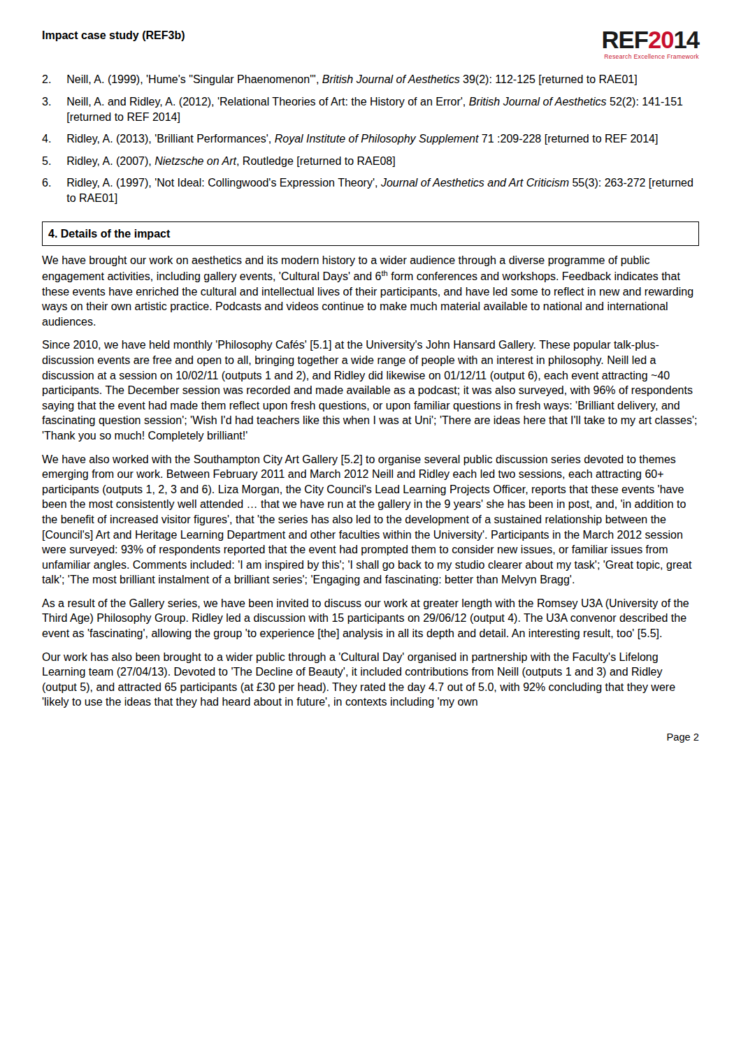Impact case study (REF3b)
REF2014
Research Excellence Framework
2. Neill, A. (1999), 'Hume's "Singular Phaenomenon"', British Journal of Aesthetics 39(2): 112-125 [returned to RAE01]
3. Neill, A. and Ridley, A. (2012), 'Relational Theories of Art: the History of an Error', British Journal of Aesthetics 52(2): 141-151 [returned to REF 2014]
4. Ridley, A. (2013), 'Brilliant Performances', Royal Institute of Philosophy Supplement 71 :209-228 [returned to REF 2014]
5. Ridley, A. (2007), Nietzsche on Art, Routledge [returned to RAE08]
6. Ridley, A. (1997), 'Not Ideal: Collingwood's Expression Theory', Journal of Aesthetics and Art Criticism 55(3): 263-272 [returned to RAE01]
4. Details of the impact
We have brought our work on aesthetics and its modern history to a wider audience through a diverse programme of public engagement activities, including gallery events, 'Cultural Days' and 6th form conferences and workshops. Feedback indicates that these events have enriched the cultural and intellectual lives of their participants, and have led some to reflect in new and rewarding ways on their own artistic practice. Podcasts and videos continue to make much material available to national and international audiences.
Since 2010, we have held monthly 'Philosophy Cafés' [5.1] at the University's John Hansard Gallery. These popular talk-plus-discussion events are free and open to all, bringing together a wide range of people with an interest in philosophy. Neill led a discussion at a session on 10/02/11 (outputs 1 and 2), and Ridley did likewise on 01/12/11 (output 6), each event attracting ~40 participants. The December session was recorded and made available as a podcast; it was also surveyed, with 96% of respondents saying that the event had made them reflect upon fresh questions, or upon familiar questions in fresh ways: 'Brilliant delivery, and fascinating question session'; 'Wish I'd had teachers like this when I was at Uni'; 'There are ideas here that I'll take to my art classes'; 'Thank you so much! Completely brilliant!'
We have also worked with the Southampton City Art Gallery [5.2] to organise several public discussion series devoted to themes emerging from our work. Between February 2011 and March 2012 Neill and Ridley each led two sessions, each attracting 60+ participants (outputs 1, 2, 3 and 6). Liza Morgan, the City Council's Lead Learning Projects Officer, reports that these events 'have been the most consistently well attended … that we have run at the gallery in the 9 years' she has been in post, and, 'in addition to the benefit of increased visitor figures', that 'the series has also led to the development of a sustained relationship between the [Council's] Art and Heritage Learning Department and other faculties within the University'. Participants in the March 2012 session were surveyed: 93% of respondents reported that the event had prompted them to consider new issues, or familiar issues from unfamiliar angles. Comments included: 'I am inspired by this'; 'I shall go back to my studio clearer about my task'; 'Great topic, great talk'; 'The most brilliant instalment of a brilliant series'; 'Engaging and fascinating: better than Melvyn Bragg'.
As a result of the Gallery series, we have been invited to discuss our work at greater length with the Romsey U3A (University of the Third Age) Philosophy Group. Ridley led a discussion with 15 participants on 29/06/12 (output 4). The U3A convenor described the event as 'fascinating', allowing the group 'to experience [the] analysis in all its depth and detail. An interesting result, too' [5.5].
Our work has also been brought to a wider public through a 'Cultural Day' organised in partnership with the Faculty's Lifelong Learning team (27/04/13). Devoted to 'The Decline of Beauty', it included contributions from Neill (outputs 1 and 3) and Ridley (output 5), and attracted 65 participants (at £30 per head). They rated the day 4.7 out of 5.0, with 92% concluding that they were 'likely to use the ideas that they had heard about in future', in contexts including 'my own
Page 2